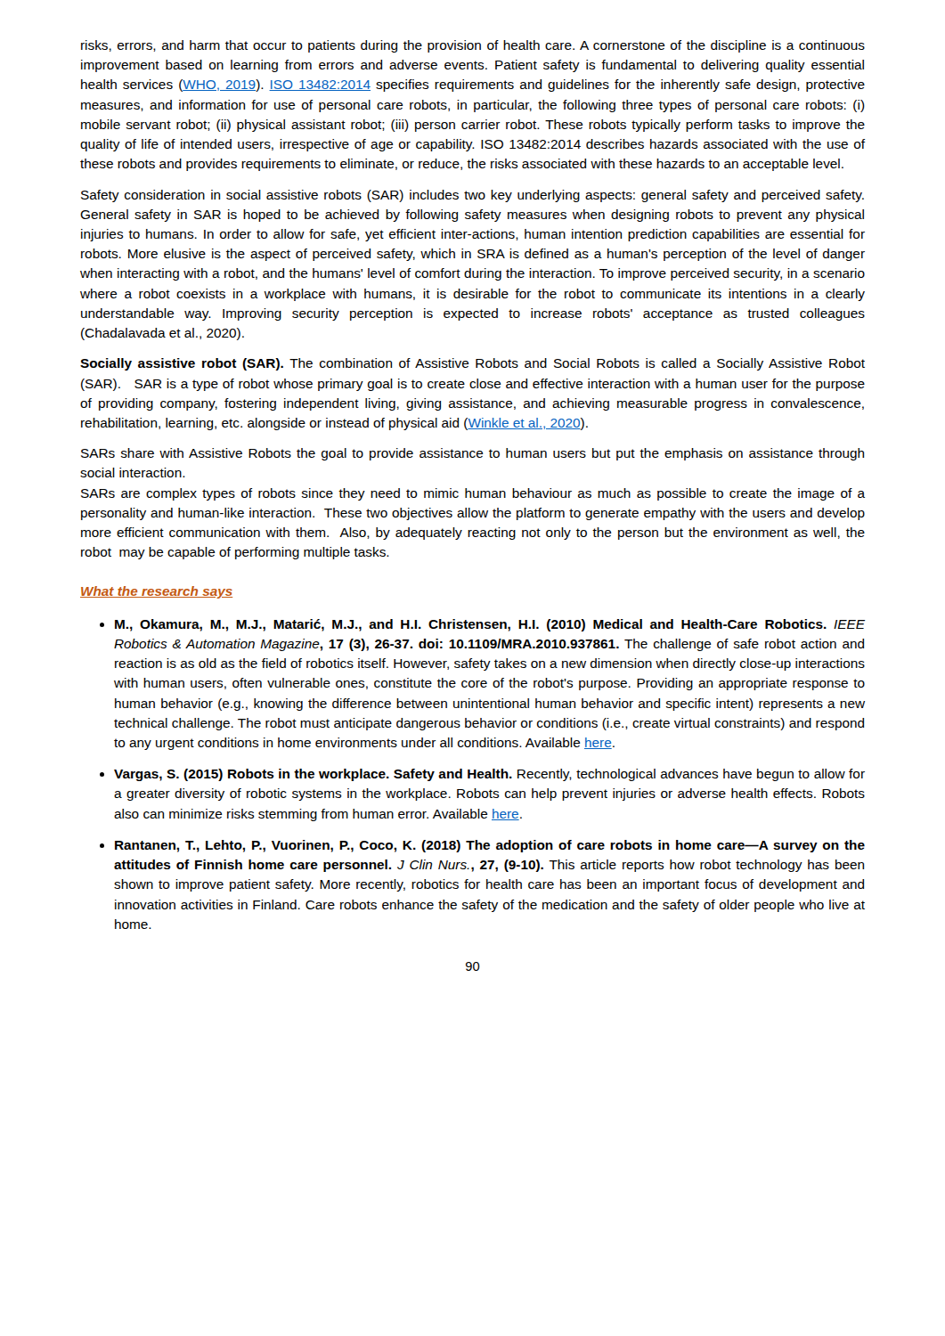risks, errors, and harm that occur to patients during the provision of health care. A cornerstone of the discipline is a continuous improvement based on learning from errors and adverse events. Patient safety is fundamental to delivering quality essential health services (WHO, 2019). ISO 13482:2014 specifies requirements and guidelines for the inherently safe design, protective measures, and information for use of personal care robots, in particular, the following three types of personal care robots: (i) mobile servant robot; (ii) physical assistant robot; (iii) person carrier robot. These robots typically perform tasks to improve the quality of life of intended users, irrespective of age or capability. ISO 13482:2014 describes hazards associated with the use of these robots and provides requirements to eliminate, or reduce, the risks associated with these hazards to an acceptable level.
Safety consideration in social assistive robots (SAR) includes two key underlying aspects: general safety and perceived safety. General safety in SAR is hoped to be achieved by following safety measures when designing robots to prevent any physical injuries to humans. In order to allow for safe, yet efficient inter-actions, human intention prediction capabilities are essential for robots. More elusive is the aspect of perceived safety, which in SRA is defined as a human's perception of the level of danger when interacting with a robot, and the humans' level of comfort during the interaction. To improve perceived security, in a scenario where a robot coexists in a workplace with humans, it is desirable for the robot to communicate its intentions in a clearly understandable way. Improving security perception is expected to increase robots' acceptance as trusted colleagues (Chadalavada et al., 2020).
Socially assistive robot (SAR). The combination of Assistive Robots and Social Robots is called a Socially Assistive Robot (SAR). SAR is a type of robot whose primary goal is to create close and effective interaction with a human user for the purpose of providing company, fostering independent living, giving assistance, and achieving measurable progress in convalescence, rehabilitation, learning, etc. alongside or instead of physical aid (Winkle et al., 2020).
SARs share with Assistive Robots the goal to provide assistance to human users but put the emphasis on assistance through social interaction.
SARs are complex types of robots since they need to mimic human behaviour as much as possible to create the image of a personality and human-like interaction. These two objectives allow the platform to generate empathy with the users and develop more efficient communication with them. Also, by adequately reacting not only to the person but the environment as well, the robot may be capable of performing multiple tasks.
What the research says
M., Okamura, M., M.J., Matarić, M.J., and H.I. Christensen, H.I. (2010) Medical and Health-Care Robotics. IEEE Robotics & Automation Magazine, 17 (3), 26-37. doi: 10.1109/MRA.2010.937861. The challenge of safe robot action and reaction is as old as the field of robotics itself. However, safety takes on a new dimension when directly close-up interactions with human users, often vulnerable ones, constitute the core of the robot's purpose. Providing an appropriate response to human behavior (e.g., knowing the difference between unintentional human behavior and specific intent) represents a new technical challenge. The robot must anticipate dangerous behavior or conditions (i.e., create virtual constraints) and respond to any urgent conditions in home environments under all conditions. Available here.
Vargas, S. (2015) Robots in the workplace. Safety and Health. Recently, technological advances have begun to allow for a greater diversity of robotic systems in the workplace. Robots can help prevent injuries or adverse health effects. Robots also can minimize risks stemming from human error. Available here.
Rantanen, T., Lehto, P., Vuorinen, P., Coco, K. (2018) The adoption of care robots in home care—A survey on the attitudes of Finnish home care personnel. J Clin Nurs., 27, (9-10). This article reports how robot technology has been shown to improve patient safety. More recently, robotics for health care has been an important focus of development and innovation activities in Finland. Care robots enhance the safety of the medication and the safety of older people who live at home.
90